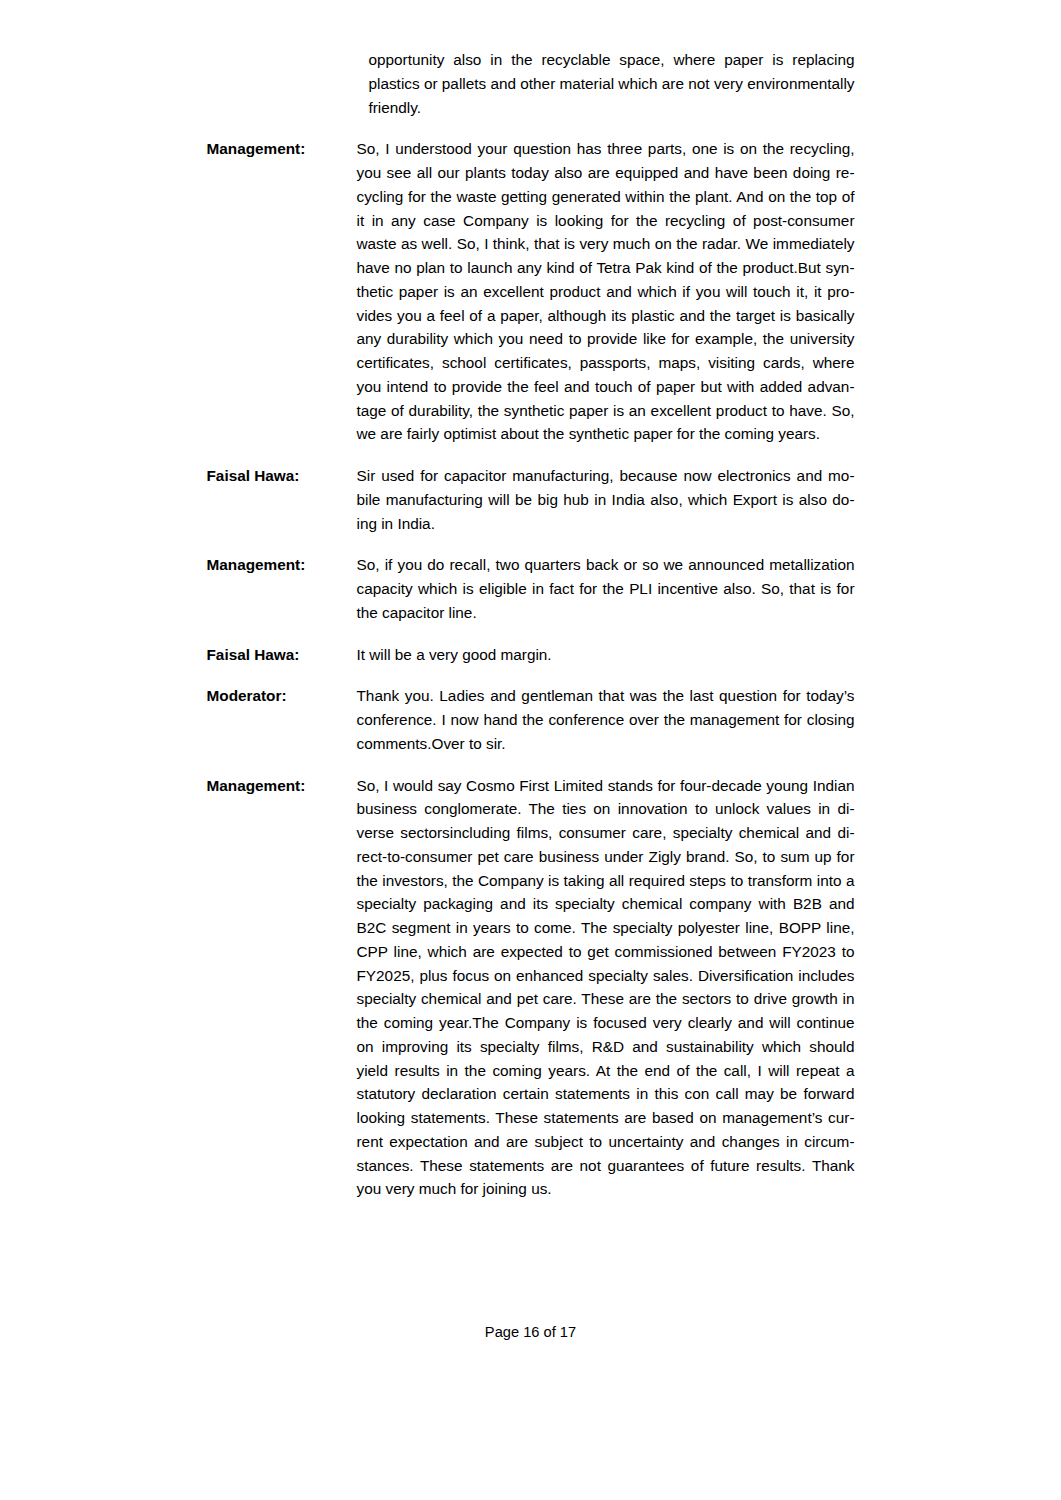opportunity also in the recyclable space, where paper is replacing plastics or pallets and other material which are not very environmentally friendly.
Management:
So, I understood your question has three parts, one is on the recycling, you see all our plants today also are equipped and have been doing recycling for the waste getting generated within the plant. And on the top of it in any case Company is looking for the recycling of post-consumer waste as well. So, I think, that is very much on the radar. We immediately have no plan to launch any kind of Tetra Pak kind of the product.But synthetic paper is an excellent product and which if you will touch it, it provides you a feel of a paper, although its plastic and the target is basically any durability which you need to provide like for example, the university certificates, school certificates, passports, maps, visiting cards, where you intend to provide the feel and touch of paper but with added advantage of durability, the synthetic paper is an excellent product to have. So, we are fairly optimist about the synthetic paper for the coming years.
Faisal Hawa:
Sir used for capacitor manufacturing, because now electronics and mobile manufacturing will be big hub in India also, which Export is also doing in India.
Management:
So, if you do recall, two quarters back or so we announced metallization capacity which is eligible in fact for the PLI incentive also. So, that is for the capacitor line.
Faisal Hawa:
It will be a very good margin.
Moderator:
Thank you. Ladies and gentleman that was the last question for today’s conference. I now hand the conference over the management for closing comments.Over to sir.
Management:
So, I would say Cosmo First Limited stands for four-decade young Indian business conglomerate. The ties on innovation to unlock values in diverse sectorsincluding films, consumer care, specialty chemical and direct-to-consumer pet care business under Zigly brand. So, to sum up for the investors, the Company is taking all required steps to transform into a specialty packaging and its specialty chemical company with B2B and B2C segment in years to come. The specialty polyester line, BOPP line, CPP line, which are expected to get commissioned between FY2023 to FY2025, plus focus on enhanced specialty sales. Diversification includes specialty chemical and pet care. These are the sectors to drive growth in the coming year.The Company is focused very clearly and will continue on improving its specialty films, R&D and sustainability which should yield results in the coming years. At the end of the call, I will repeat a statutory declaration certain statements in this con call may be forward looking statements. These statements are based on management’s current expectation and are subject to uncertainty and changes in circumstances. These statements are not guarantees of future results. Thank you very much for joining us.
Page 16 of 17